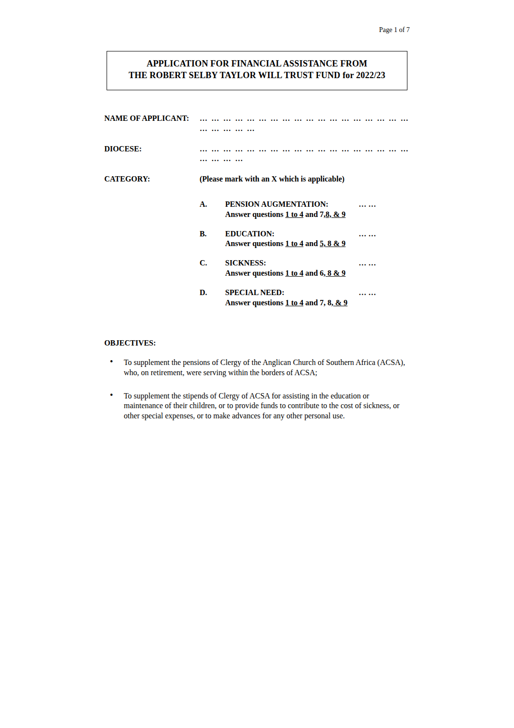Page 1 of 7
APPLICATION FOR FINANCIAL ASSISTANCE FROM THE ROBERT SELBY TAYLOR WILL TRUST FUND for 2022/23
| NAME OF APPLICANT: | … … … … … … … … … … … … … … … … … … … … … … … |
| DIOCESE: | … … … … … … … … … … … … … … … … … … … … … … |
| CATEGORY: | (Please mark with an X which is applicable) |
| | A. | PENSION AUGMENTATION: Answer questions 1 to 4 and 7, 8, & 9 | … … |
| | B. | EDUCATION: Answer questions 1 to 4 and 5, 8 & 9 | … … |
| | C. | SICKNESS: Answer questions 1 to 4 and 6 , 8 & 9 | … … |
| | D. | SPECIAL NEED: Answer questions 1 to 4 and 7, 8 , & 9 | … … |
OBJECTIVES:
To supplement the pensions of Clergy of the Anglican Church of Southern Africa (ACSA), who, on retirement, were serving within the borders of ACSA;
To supplement the stipends of Clergy of ACSA for assisting in the education or maintenance of their children, or to provide funds to contribute to the cost of sickness, or other special expenses, or to make advances for any other personal use.